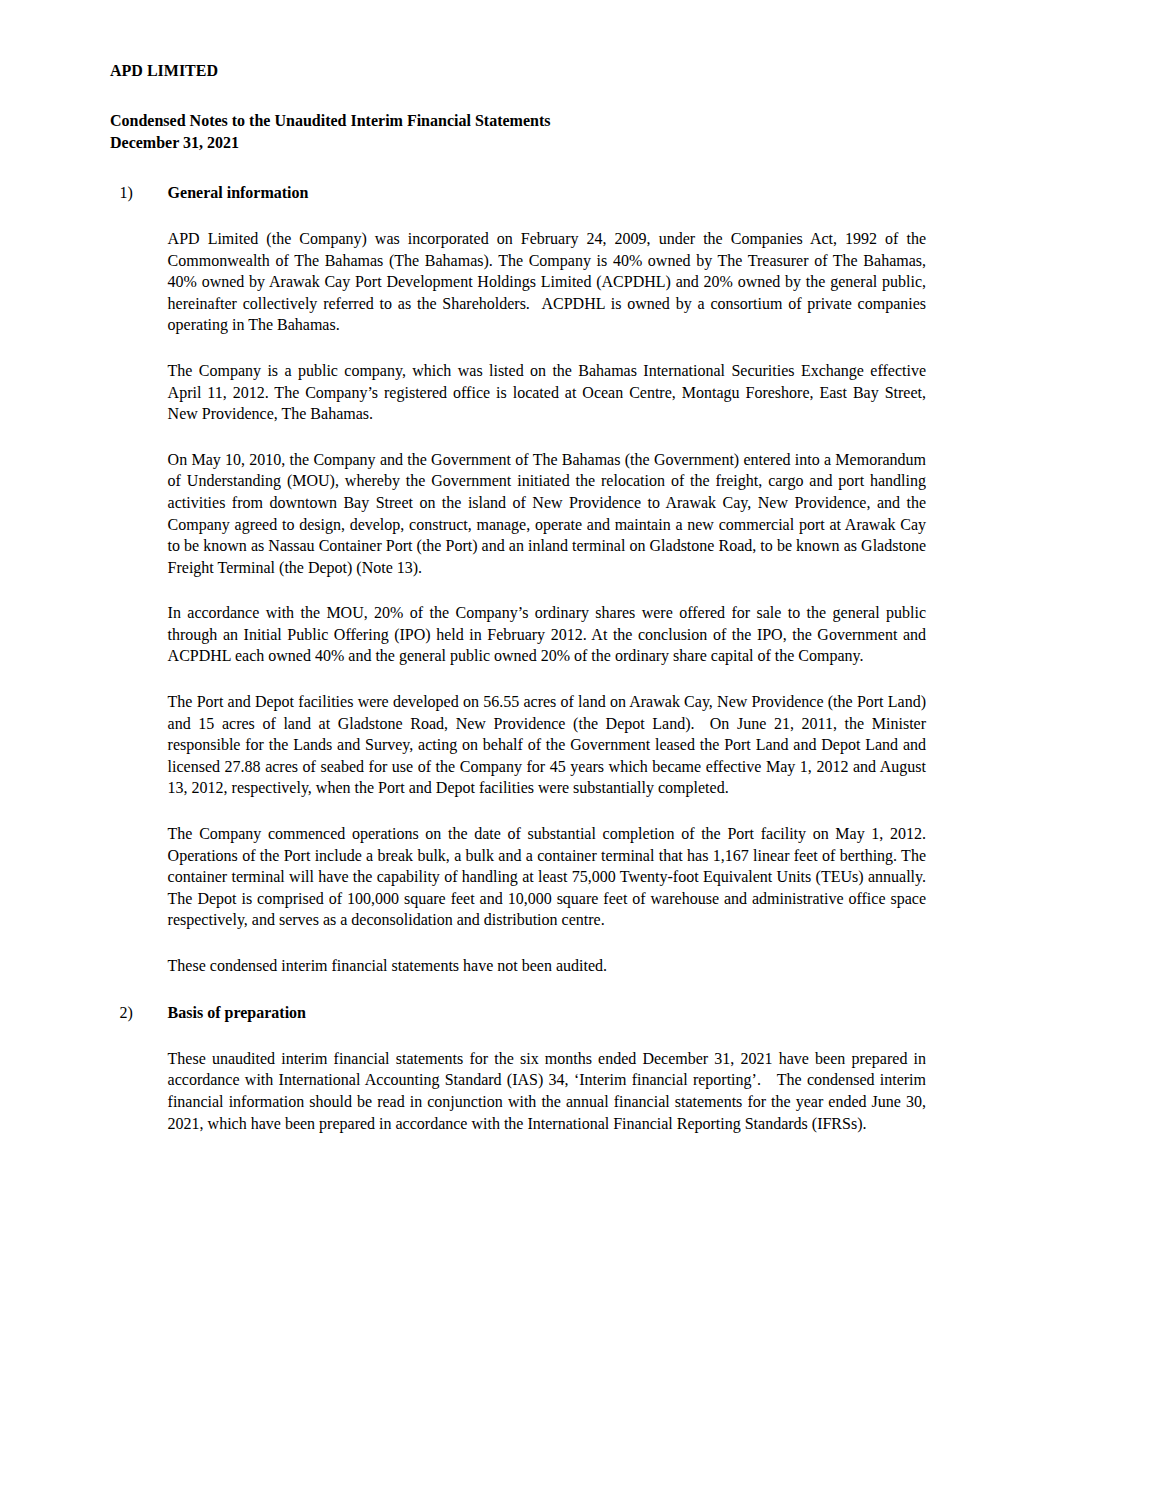APD LIMITED
Condensed Notes to the Unaudited Interim Financial Statements
December 31, 2021
General information
APD Limited (the Company) was incorporated on February 24, 2009, under the Companies Act, 1992 of the Commonwealth of The Bahamas (The Bahamas). The Company is 40% owned by The Treasurer of The Bahamas, 40% owned by Arawak Cay Port Development Holdings Limited (ACPDHL) and 20% owned by the general public, hereinafter collectively referred to as the Shareholders. ACPDHL is owned by a consortium of private companies operating in The Bahamas.
The Company is a public company, which was listed on the Bahamas International Securities Exchange effective April 11, 2012. The Company’s registered office is located at Ocean Centre, Montagu Foreshore, East Bay Street, New Providence, The Bahamas.
On May 10, 2010, the Company and the Government of The Bahamas (the Government) entered into a Memorandum of Understanding (MOU), whereby the Government initiated the relocation of the freight, cargo and port handling activities from downtown Bay Street on the island of New Providence to Arawak Cay, New Providence, and the Company agreed to design, develop, construct, manage, operate and maintain a new commercial port at Arawak Cay to be known as Nassau Container Port (the Port) and an inland terminal on Gladstone Road, to be known as Gladstone Freight Terminal (the Depot) (Note 13).
In accordance with the MOU, 20% of the Company’s ordinary shares were offered for sale to the general public through an Initial Public Offering (IPO) held in February 2012. At the conclusion of the IPO, the Government and ACPDHL each owned 40% and the general public owned 20% of the ordinary share capital of the Company.
The Port and Depot facilities were developed on 56.55 acres of land on Arawak Cay, New Providence (the Port Land) and 15 acres of land at Gladstone Road, New Providence (the Depot Land). On June 21, 2011, the Minister responsible for the Lands and Survey, acting on behalf of the Government leased the Port Land and Depot Land and licensed 27.88 acres of seabed for use of the Company for 45 years which became effective May 1, 2012 and August 13, 2012, respectively, when the Port and Depot facilities were substantially completed.
The Company commenced operations on the date of substantial completion of the Port facility on May 1, 2012. Operations of the Port include a break bulk, a bulk and a container terminal that has 1,167 linear feet of berthing. The container terminal will have the capability of handling at least 75,000 Twenty-foot Equivalent Units (TEUs) annually. The Depot is comprised of 100,000 square feet and 10,000 square feet of warehouse and administrative office space respectively, and serves as a deconsolidation and distribution centre.
These condensed interim financial statements have not been audited.
Basis of preparation
These unaudited interim financial statements for the six months ended December 31, 2021 have been prepared in accordance with International Accounting Standard (IAS) 34, ‘Interim financial reporting’. The condensed interim financial information should be read in conjunction with the annual financial statements for the year ended June 30, 2021, which have been prepared in accordance with the International Financial Reporting Standards (IFRSs).